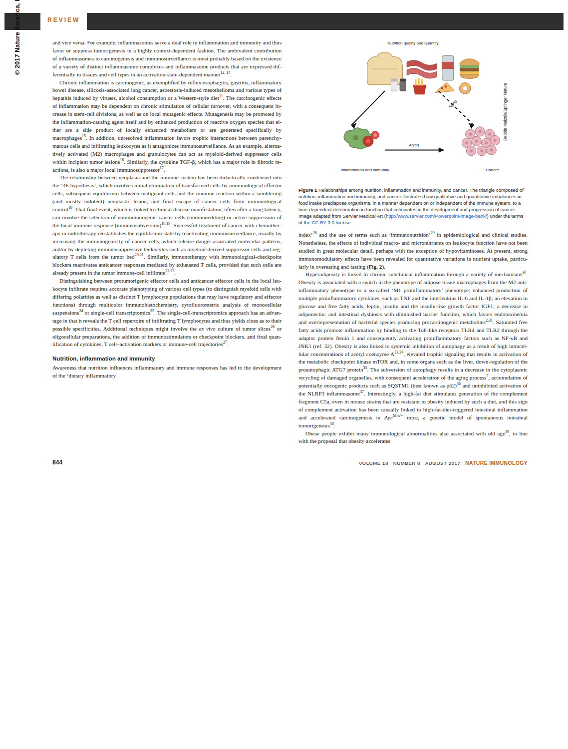REVIEW
© 2017 Nature America, Inc., part of Springer Nature. All rights reserved.
and vice versa. For example, inflammasomes serve a dual role in inflammation and immunity and thus favor or suppress tumorigenesis in a highly context-dependent fashion. The ambivalent contribution of inflammasomes to carcinogenesis and immunosurveillance is most probably based on the existence of a variety of distinct inflammasome complexes and inflammasome products that are expressed differentially in tissues and cell types in an activation-state-dependent manner12–14.
Chronic inflammation is carcinogenic, as exemplified by reflux esophagitis, gastritis, inflammatory bowel disease, silicosis-associated lung cancer, asbestosis-induced mesothelioma and various types of hepatitis induced by viruses, alcohol consumption or a Western-style diet11. The carcinogenic effects of inflammation may be dependent on chronic stimulation of cellular turnover, with a consequent increase in stem-cell divisions, as well as on local mutagenic effects. Mutagenesis may be promoted by the inflammation-causing agent itself and by enhanced production of reactive oxygen species that either are a side product of locally enhanced metabolism or are generated specifically by macrophages15. In addition, unresolved inflammation favors trophic interactions between parenchymatous cells and infiltrating leukocytes as it antagonizes immunosurveillance. As an example, alternatively activated (M2) macrophages and granulocytes can act as myeloid-derived suppressor cells within incipient tumor lesions16. Similarly, the cytokine TGF-β, which has a major role in fibrotic reactions, is also a major local immunosuppressor17.
The relationship between neoplasia and the immune system has been didactically condensed into the ‘3E hypothesis’, which involves initial elimination of transformed cells by immunological effector cells; subsequent equilibrium between malignant cells and the immune reaction within a smoldering (and mostly indolent) neoplastic lesion, and final escape of cancer cells from immunological control18. That final event, which is linked to clinical disease manifestation, often after a long latency, can involve the selection of nonimmunogenic cancer cells (immunoediting) or active suppression of the local immune response (immunosubversion)18,19. Successful treatment of cancer with chemotherapy or radiotherapy reestablishes the equilibrium state by reactivating immunosurveillance, usually by increasing the immunogenicity of cancer cells, which release danger-associated molecular patterns, and/or by depleting immunosuppressive leukocytes such as myeloid-derived suppressor cells and regulatory T cells from the tumor bed20,21. Similarly, immunotherapy with immunological-checkpoint blockers reactivates anticancer responses mediated by exhausted T cells, provided that such cells are already present in the tumor immune-cell infiltrate22,23.
Distinguishing between protumorigenic effector cells and anticancer effector cells in the local leukocyte infiltrate requires accurate phenotyping of various cell types (to distinguish myeloid cells with differing polarities as well as distinct T lymphocyte populations that may have regulatory and effector functions) through multicolor immunohistochemistry, cytofluorometric analysis of monocellular suspensions24 or single-cell transcriptomics25. The single-cell-transcriptomics approach has an advantage in that it reveals the T cell repertoire of infiltrating T lymphocytes and thus yields clues as to their possible specificities. Additional techniques might involve the ex vivo culture of tumor slices26 or oligocellular preparations, the addition of immunostimulators or checkpoint blockers, and final quantification of cytokines, T cell–activation markers or immune-cell trajectories27.
Nutrition, inflammation and immunity
Awareness that nutrition influences inflammatory and immune responses has led to the development of the ‘dietary inflammatory
Nutrition quality and quantity Aging Aging Inflammation and immunity Cancer
Debbie Maizels/Springer Nature
Figure 1 Relationships among nutrition, inflammation and immunity, and cancer. The triangle composed of nutrition, inflammation and immunity, and cancer illustrates how qualitative and quantitative imbalances in food intake predispose organisms, in a manner dependent on or independent of the immune system, to a time-dependent deterioration in function that culminates in the development and progression of cancer. Image adapted from Servier Medical Art (http://www.servier.com/Powerpoint-image-bank/) under the terms of the CC BY 3.0 license.
index’28 and the use of terms such as ‘immunonutrition’29 in epidemiological and clinical studies. Nonetheless, the effects of individual macro- and micronutrients on leukocyte function have not been studied in great molecular detail, perhaps with the exception of hypovitaminoses. At present, strong immunomodulatory effects have been revealed for quantitative variations in nutrient uptake, particularly in overeating and fasting (Fig. 2).
Hyperadiposity is linked to chronic subclinical inflammation through a variety of mechanisms30. Obesity is associated with a switch in the phenotype of adipose-tissue macrophages from the M2 anti-inflammatory phenotype to a so-called ‘M1 proinflammatory’ phenotype; enhanced production of multiple proinflammatory cytokines, such as TNF and the interleukins IL-6 and IL-1β; an elevation in glucose and free fatty acids, leptin, insulin and the insulin-like growth factor IGF1; a decrease in adiponectin; and intestinal dysbiosis with diminished barrier function, which favors endotoxinemia and overrepresentation of bacterial species producing procarcinogenic metabolites2,31. Saturated free fatty acids promote inflammation by binding to the Toll-like receptors TLR4 and TLR2 through the adaptor protein fetuin 1 and consequently activating proinflammatory factors such as NF-κB and JNK1 (ref. 32). Obesity is also linked to systemic inhibition of autophagy as a result of high intracellular concentrations of acetyl coenzyme A33,34, elevated trophic signaling that results in activation of the metabolic checkpoint kinase mTOR and, in some organs such as the liver, down-regulation of the proautophagic ATG7 protein35. The subversion of autophagy results in a decrease in the cytoplasmic recycling of damaged organelles, with consequent acceleration of the aging process7, accumulation of potentially oncogenic products such as SQSTM1 (best known as p62)36 and uninhibited activation of the NLRP3 inflammasome37. Interestingly, a high-fat diet stimulates generation of the complement fragment C5a, even in mouse strains that are resistant to obesity induced by such a diet, and this sign of complement activation has been causally linked to high-fat-diet-triggered intestinal inflammation and accelerated carcinogenesis in ApcMin/+ mice, a genetic model of spontaneous intestinal tumorigenesis38.
Obese people exhibit many immunological abnormalities also associated with old age39, in line with the proposal that obesity accelerates
844
VOLUME 18 NUMBER 8 AUGUST 2017 NATURE IMMUNOLOGY